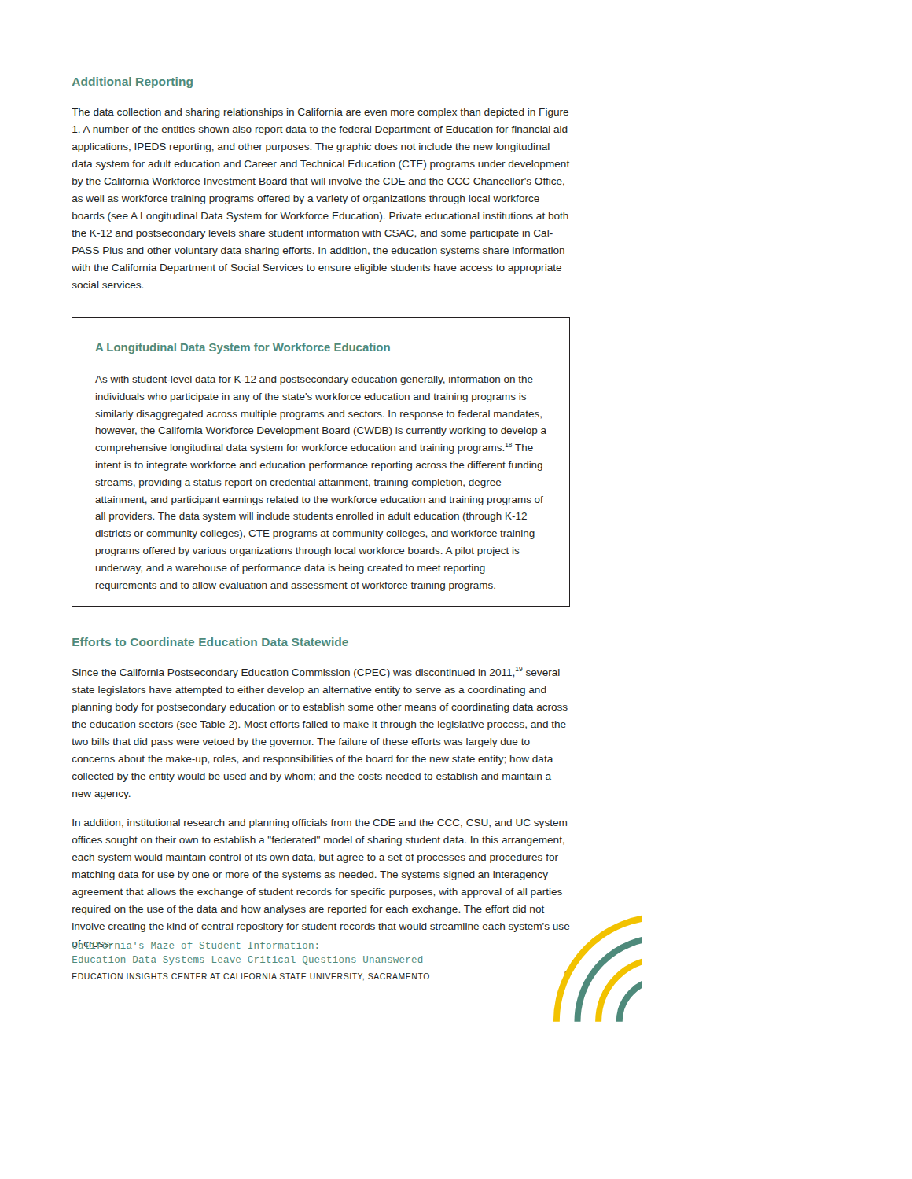Additional Reporting
The data collection and sharing relationships in California are even more complex than depicted in Figure 1. A number of the entities shown also report data to the federal Department of Education for financial aid applications, IPEDS reporting, and other purposes. The graphic does not include the new longitudinal data system for adult education and Career and Technical Education (CTE) programs under development by the California Workforce Investment Board that will involve the CDE and the CCC Chancellor's Office, as well as workforce training programs offered by a variety of organizations through local workforce boards (see A Longitudinal Data System for Workforce Education). Private educational institutions at both the K-12 and postsecondary levels share student information with CSAC, and some participate in Cal-PASS Plus and other voluntary data sharing efforts. In addition, the education systems share information with the California Department of Social Services to ensure eligible students have access to appropriate social services.
A Longitudinal Data System for Workforce Education
As with student-level data for K-12 and postsecondary education generally, information on the individuals who participate in any of the state's workforce education and training programs is similarly disaggregated across multiple programs and sectors. In response to federal mandates, however, the California Workforce Development Board (CWDB) is currently working to develop a comprehensive longitudinal data system for workforce education and training programs.18 The intent is to integrate workforce and education performance reporting across the different funding streams, providing a status report on credential attainment, training completion, degree attainment, and participant earnings related to the workforce education and training programs of all providers. The data system will include students enrolled in adult education (through K-12 districts or community colleges), CTE programs at community colleges, and workforce training programs offered by various organizations through local workforce boards. A pilot project is underway, and a warehouse of performance data is being created to meet reporting requirements and to allow evaluation and assessment of workforce training programs.
Efforts to Coordinate Education Data Statewide
Since the California Postsecondary Education Commission (CPEC) was discontinued in 2011,19 several state legislators have attempted to either develop an alternative entity to serve as a coordinating and planning body for postsecondary education or to establish some other means of coordinating data across the education sectors (see Table 2). Most efforts failed to make it through the legislative process, and the two bills that did pass were vetoed by the governor. The failure of these efforts was largely due to concerns about the make-up, roles, and responsibilities of the board for the new state entity; how data collected by the entity would be used and by whom; and the costs needed to establish and maintain a new agency.
In addition, institutional research and planning officials from the CDE and the CCC, CSU, and UC system offices sought on their own to establish a "federated" model of sharing student data. In this arrangement, each system would maintain control of its own data, but agree to a set of processes and procedures for matching data for use by one or more of the systems as needed. The systems signed an interagency agreement that allows the exchange of student records for specific purposes, with approval of all parties required on the use of the data and how analyses are reported for each exchange. The effort did not involve creating the kind of central repository for student records that would streamline each system's use of cross-
California's Maze of Student Information:
Education Data Systems Leave Critical Questions Unanswered
EDUCATION INSIGHTS CENTER AT CALIFORNIA STATE UNIVERSITY, SACRAMENTO
8